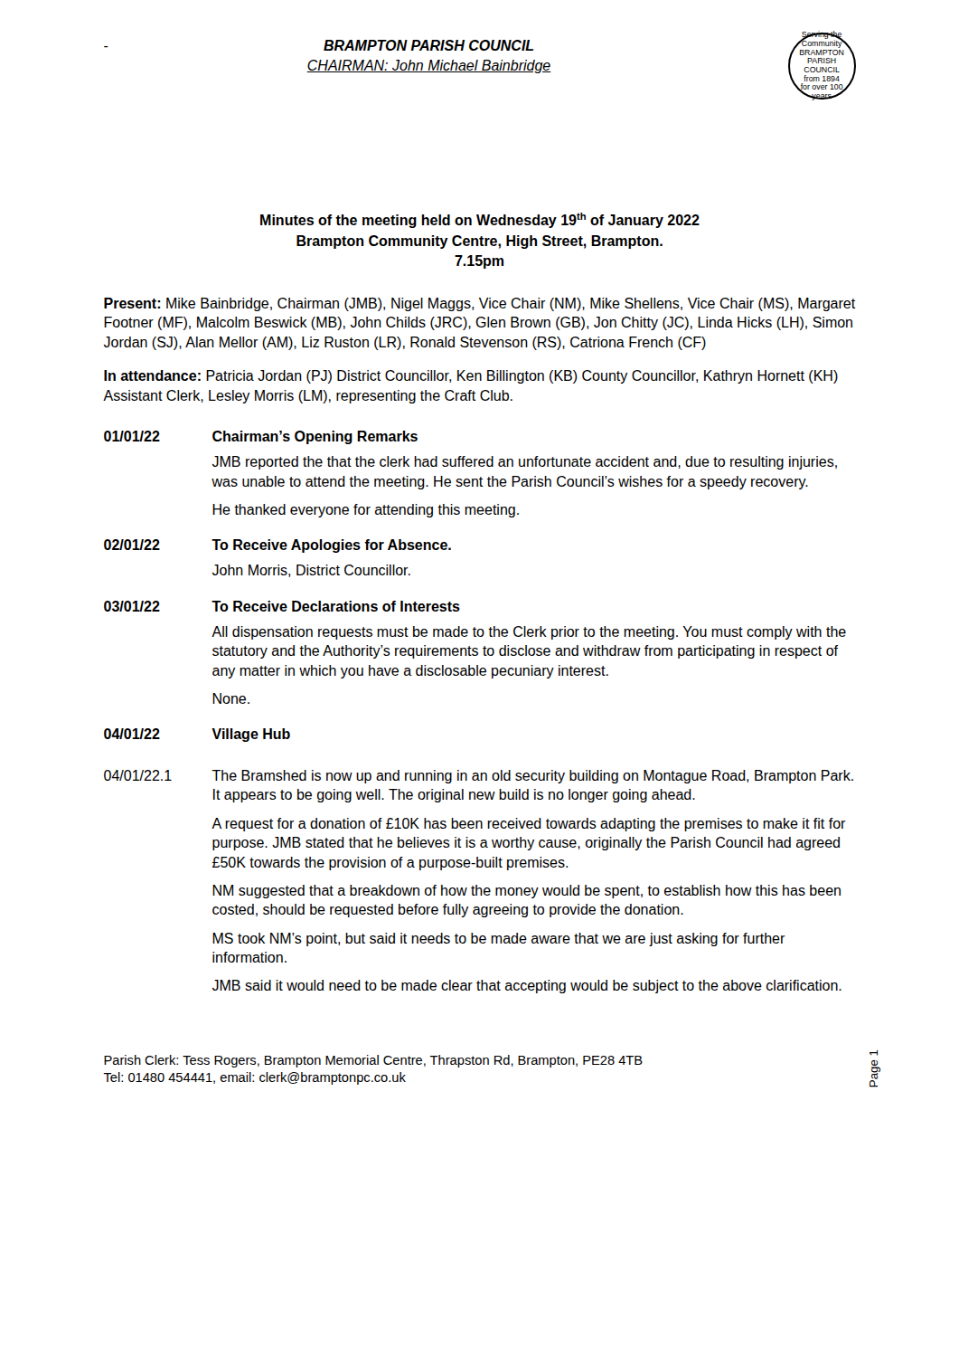-
BRAMPTON PARISH COUNCIL CHAIRMAN: John Michael Bainbridge
Serving the Community
BRAMPTON PARISH COUNCIL
from 1894
for over 100 years
Minutes of the meeting held on Wednesday 19th of January 2022
Brampton Community Centre, High Street, Brampton.
7.15pm
Present: Mike Bainbridge, Chairman (JMB), Nigel Maggs, Vice Chair (NM), Mike Shellens, Vice Chair (MS), Margaret Footner (MF), Malcolm Beswick (MB), John Childs (JRC), Glen Brown (GB), Jon Chitty (JC), Linda Hicks (LH), Simon Jordan (SJ), Alan Mellor (AM), Liz Ruston (LR), Ronald Stevenson (RS), Catriona French (CF)
In attendance: Patricia Jordan (PJ) District Councillor, Ken Billington (KB) County Councillor, Kathryn Hornett (KH) Assistant Clerk, Lesley Morris (LM), representing the Craft Club.
| 01/01/22 | Chairman’s Opening Remarks JMB reported the that the clerk had suffered an unfortunate accident and, due to resulting injuries, was unable to attend the meeting. He sent the Parish Council’s wishes for a speedy recovery. He thanked everyone for attending this meeting. |
| 02/01/22 | To Receive Apologies for Absence. John Morris, District Councillor. |
| 03/01/22 | To Receive Declarations of Interests All dispensation requests must be made to the Clerk prior to the meeting. You must comply with the statutory and the Authority’s requirements to disclose and withdraw from participating in respect of any matter in which you have a disclosable pecuniary interest. None. |
| 04/01/22 | Village Hub |
| 04/01/22.1 | The Bramshed is now up and running in an old security building on Montague Road, Brampton Park. It appears to be going well. The original new build is no longer going ahead. A request for a donation of £10K has been received towards adapting the premises to make it fit for purpose. JMB stated that he believes it is a worthy cause, originally the Parish Council had agreed £50K towards the provision of a purpose-built premises. NM suggested that a breakdown of how the money would be spent, to establish how this has been costed, should be requested before fully agreeing to provide the donation. MS took NM’s point, but said it needs to be made aware that we are just asking for further information. JMB said it would need to be made clear that accepting would be subject to the above clarification. |
Page 1
Parish Clerk: Tess Rogers, Brampton Memorial Centre, Thrapston Rd, Brampton, PE28 4TB
Tel: 01480 454441, email: clerk@bramptonpc.co.uk